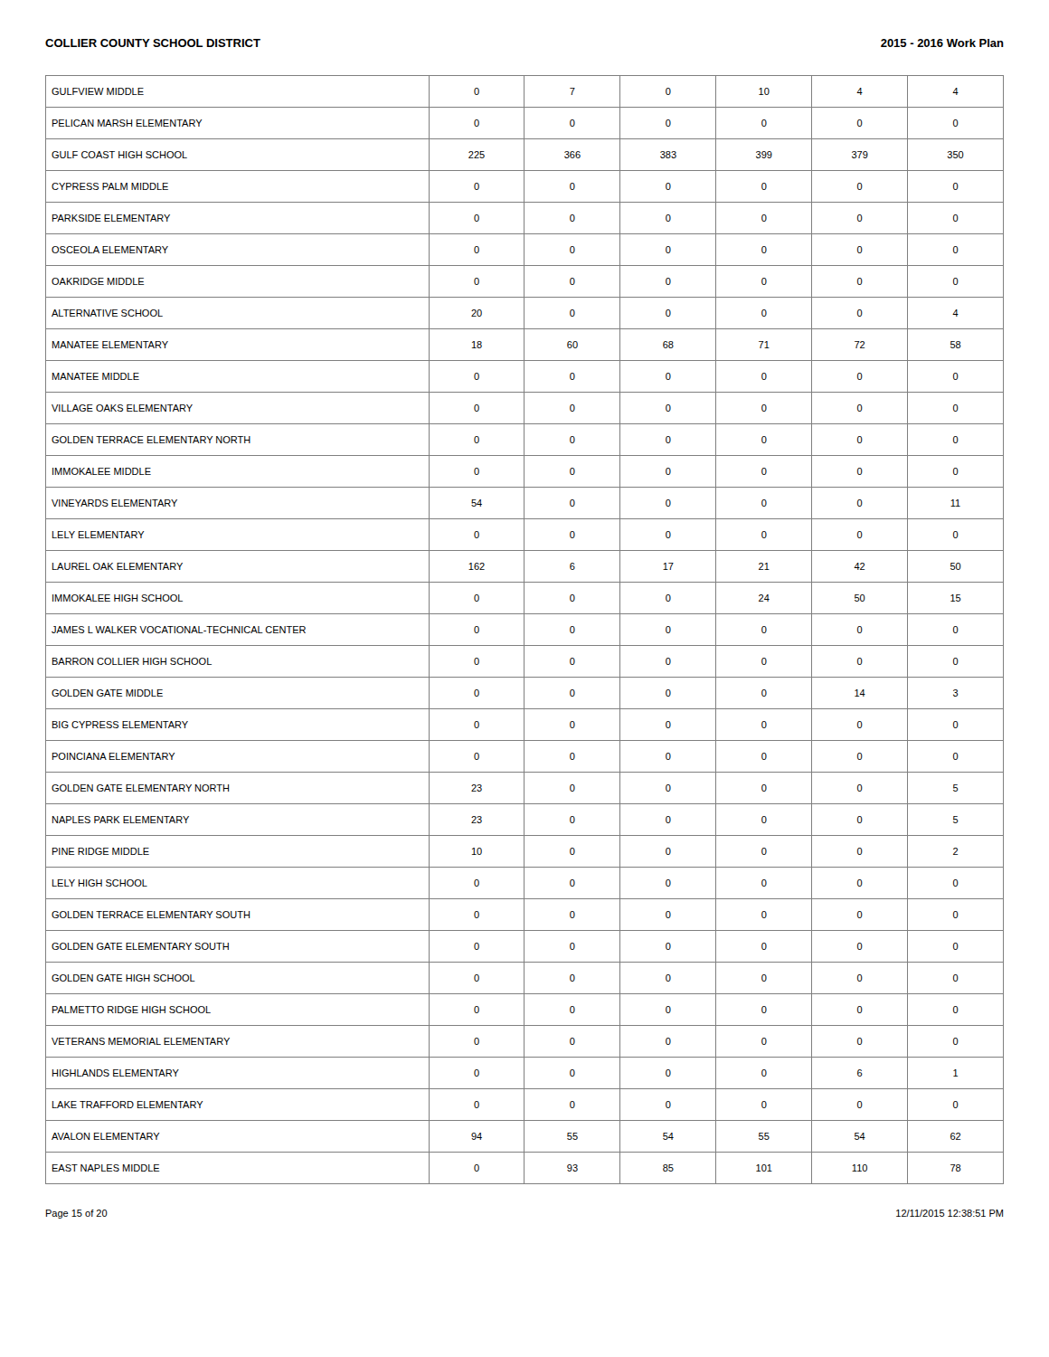COLLIER COUNTY SCHOOL DISTRICT
2015 - 2016 Work Plan
| GULFVIEW MIDDLE | 0 | 7 | 0 | 10 | 4 | 4 |
| PELICAN MARSH ELEMENTARY | 0 | 0 | 0 | 0 | 0 | 0 |
| GULF COAST HIGH SCHOOL | 225 | 366 | 383 | 399 | 379 | 350 |
| CYPRESS PALM MIDDLE | 0 | 0 | 0 | 0 | 0 | 0 |
| PARKSIDE ELEMENTARY | 0 | 0 | 0 | 0 | 0 | 0 |
| OSCEOLA ELEMENTARY | 0 | 0 | 0 | 0 | 0 | 0 |
| OAKRIDGE MIDDLE | 0 | 0 | 0 | 0 | 0 | 0 |
| ALTERNATIVE SCHOOL | 20 | 0 | 0 | 0 | 0 | 4 |
| MANATEE ELEMENTARY | 18 | 60 | 68 | 71 | 72 | 58 |
| MANATEE MIDDLE | 0 | 0 | 0 | 0 | 0 | 0 |
| VILLAGE OAKS ELEMENTARY | 0 | 0 | 0 | 0 | 0 | 0 |
| GOLDEN TERRACE ELEMENTARY NORTH | 0 | 0 | 0 | 0 | 0 | 0 |
| IMMOKALEE MIDDLE | 0 | 0 | 0 | 0 | 0 | 0 |
| VINEYARDS ELEMENTARY | 54 | 0 | 0 | 0 | 0 | 11 |
| LELY ELEMENTARY | 0 | 0 | 0 | 0 | 0 | 0 |
| LAUREL OAK ELEMENTARY | 162 | 6 | 17 | 21 | 42 | 50 |
| IMMOKALEE HIGH SCHOOL | 0 | 0 | 0 | 24 | 50 | 15 |
| JAMES L WALKER VOCATIONAL-TECHNICAL CENTER | 0 | 0 | 0 | 0 | 0 | 0 |
| BARRON COLLIER HIGH SCHOOL | 0 | 0 | 0 | 0 | 0 | 0 |
| GOLDEN GATE MIDDLE | 0 | 0 | 0 | 0 | 14 | 3 |
| BIG CYPRESS ELEMENTARY | 0 | 0 | 0 | 0 | 0 | 0 |
| POINCIANA ELEMENTARY | 0 | 0 | 0 | 0 | 0 | 0 |
| GOLDEN GATE ELEMENTARY NORTH | 23 | 0 | 0 | 0 | 0 | 5 |
| NAPLES PARK ELEMENTARY | 23 | 0 | 0 | 0 | 0 | 5 |
| PINE RIDGE MIDDLE | 10 | 0 | 0 | 0 | 0 | 2 |
| LELY HIGH SCHOOL | 0 | 0 | 0 | 0 | 0 | 0 |
| GOLDEN TERRACE ELEMENTARY SOUTH | 0 | 0 | 0 | 0 | 0 | 0 |
| GOLDEN GATE ELEMENTARY SOUTH | 0 | 0 | 0 | 0 | 0 | 0 |
| GOLDEN GATE HIGH SCHOOL | 0 | 0 | 0 | 0 | 0 | 0 |
| PALMETTO RIDGE HIGH SCHOOL | 0 | 0 | 0 | 0 | 0 | 0 |
| VETERANS MEMORIAL ELEMENTARY | 0 | 0 | 0 | 0 | 0 | 0 |
| HIGHLANDS ELEMENTARY | 0 | 0 | 0 | 0 | 6 | 1 |
| LAKE TRAFFORD ELEMENTARY | 0 | 0 | 0 | 0 | 0 | 0 |
| AVALON ELEMENTARY | 94 | 55 | 54 | 55 | 54 | 62 |
| EAST NAPLES MIDDLE | 0 | 93 | 85 | 101 | 110 | 78 |
Page 15 of 20
12/11/2015 12:38:51 PM